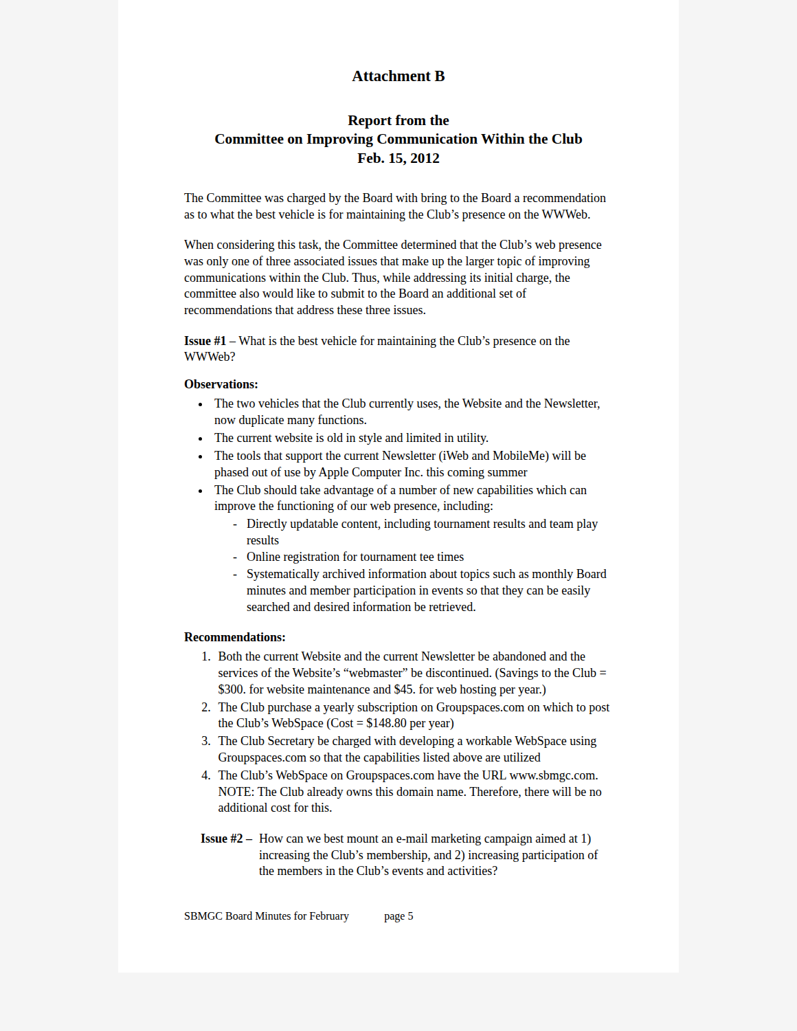Attachment B
Report from the
Committee on Improving Communication Within the Club Feb. 15, 2012
The Committee was charged by the Board with bring to the Board a recommendation as to what the best vehicle is for maintaining the Club’s presence on the WWWeb.
When considering this task, the Committee determined that the Club’s web presence was only one of three associated issues that make up the larger topic of improving communications within the Club. Thus, while addressing its initial charge, the committee also would like to submit to the Board an additional set of recommendations that address these three issues.
Issue #1 – What is the best vehicle for maintaining the Club’s presence on the WWWeb?
Observations:
The two vehicles that the Club currently uses, the Website and the Newsletter, now duplicate many functions.
The current website is old in style and limited in utility.
The tools that support the current Newsletter (iWeb and MobileMe) will be phased out of use by Apple Computer Inc. this coming summer
The Club should take advantage of a number of new capabilities which can improve the functioning of our web presence, including:
Directly updatable content, including tournament results and team play results
Online registration for tournament tee times
Systematically archived information about topics such as monthly Board minutes and member participation in events so that they can be easily searched and desired information be retrieved.
Recommendations:
Both the current Website and the current Newsletter be abandoned and the services of the Website’s “webmaster” be discontinued. (Savings to the Club = $300. for website maintenance and $45. for web hosting per year.)
The Club purchase a yearly subscription on Groupspaces.com on which to post the Club’s WebSpace (Cost = $148.80 per year)
The Club Secretary be charged with developing a workable WebSpace using Groupspaces.com so that the capabilities listed above are utilized
The Club’s WebSpace on Groupspaces.com have the URL www.sbmgc.com. NOTE: The Club already owns this domain name. Therefore, there will be no additional cost for this.
Issue #2 – How can we best mount an e-mail marketing campaign aimed at 1) increasing the Club’s membership, and 2) increasing participation of the members in the Club’s events and activities?
SBMGC Board Minutes for February page 5